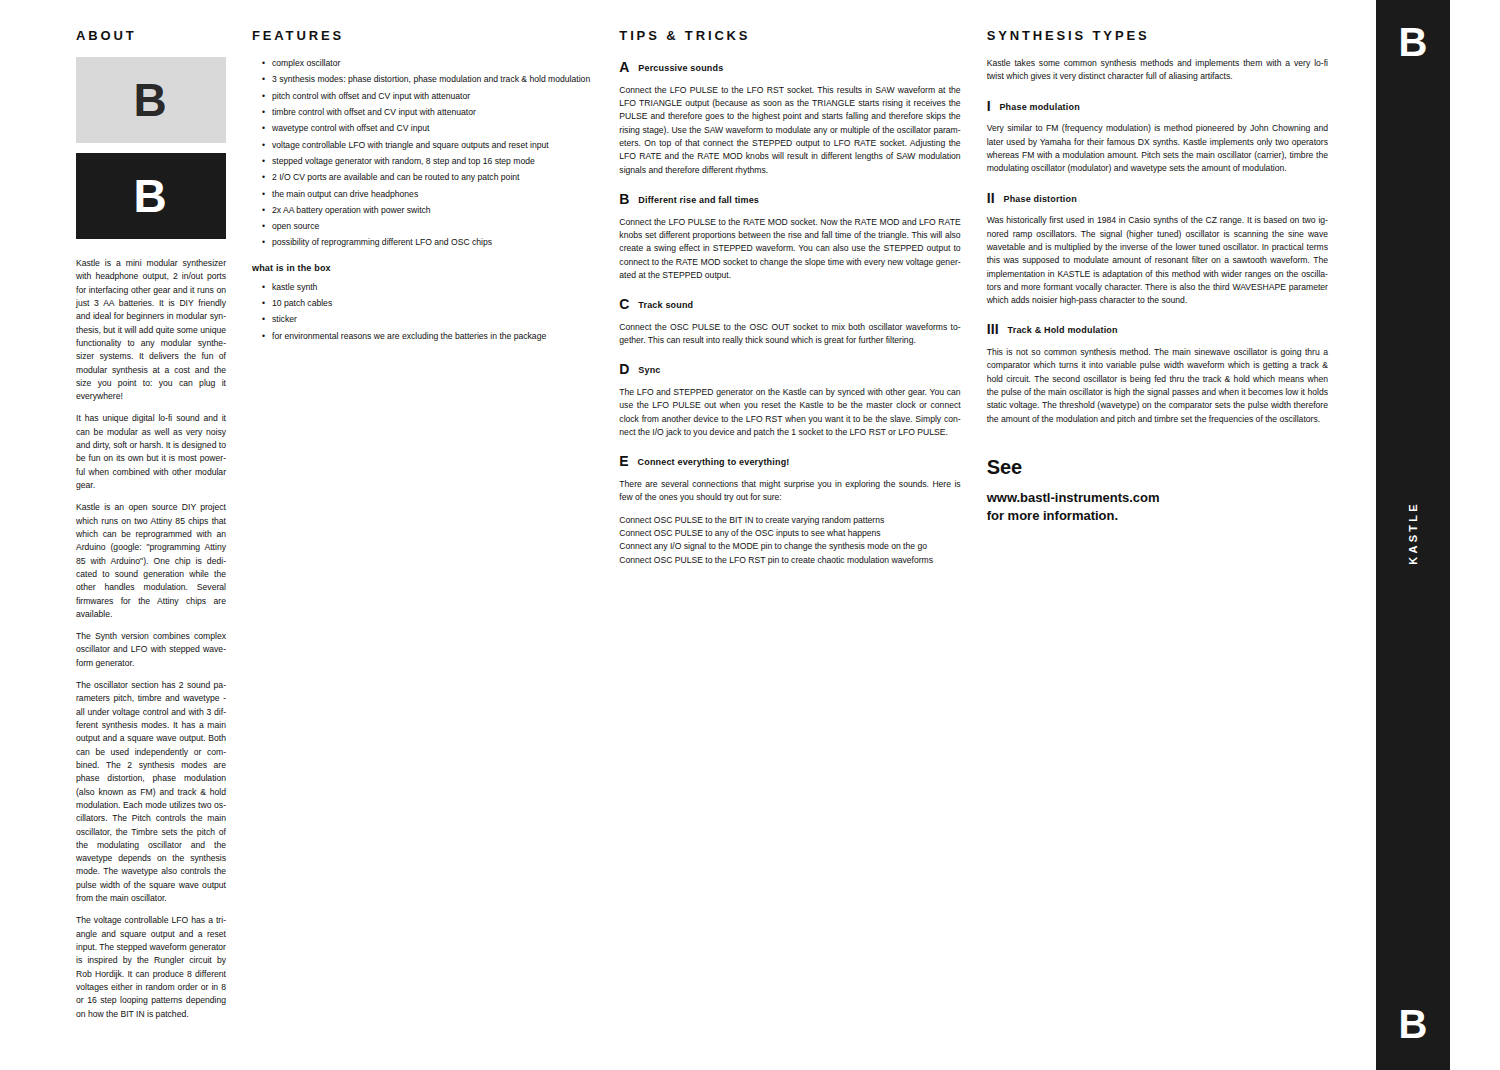B
Kastle
B
About
B
B
Kastle is a mini modular synthesizer with headphone output, 2 in/out ports for interfacing other gear and it runs on just 3 AA batteries. It is DIY friendly and ideal for beginners in modular synthesis, but it will add quite some unique functionality to any modular synthesizer systems. It delivers the fun of modular synthesis at a cost and the size you point to: you can plug it everywhere!
It has unique digital lo-fi sound and it can be modular as well as very noisy and dirty, soft or harsh. It is designed to be fun on its own but it is most powerful when combined with other modular gear.
Kastle is an open source DIY project which runs on two Attiny 85 chips that which can be reprogrammed with an Arduino (google: "programming Attiny 85 with Arduino"). One chip is dedicated to sound generation while the other handles modulation. Several firmwares for the Attiny chips are available.
The Synth version combines complex oscillator and LFO with stepped waveform generator.
The oscillator section has 2 sound parameters pitch, timbre and wavetype - all under voltage control and with 3 different synthesis modes. It has a main output and a square wave output. Both can be used independently or combined. The 2 synthesis modes are phase distortion, phase modulation (also known as FM) and track & hold modulation. Each mode utilizes two oscillators. The Pitch controls the main oscillator, the Timbre sets the pitch of the modulating oscillator and the wavetype depends on the synthesis mode. The wavetype also controls the pulse width of the square wave output from the main oscillator.
The voltage controllable LFO has a triangle and square output and a reset input. The stepped waveform generator is inspired by the Rungler circuit by Rob Hordijk. It can produce 8 different voltages either in random order or in 8 or 16 step looping patterns depending on how the BIT IN is patched.
Features
complex oscillator
3 synthesis modes: phase distortion, phase modulation and track & hold modulation
pitch control with offset and CV input with attenuator
timbre control with offset and CV input with attenuator
wavetype control with offset and CV input
voltage controllable LFO with triangle and square outputs and reset input
stepped voltage generator with random, 8 step and top 16 step mode
2 I/O CV ports are available and can be routed to any patch point
the main output can drive headphones
2x AA battery operation with power switch
open source
possibility of reprogramming different LFO and OSC chips
what is in the box
kastle synth
10 patch cables
sticker
for environmental reasons we are excluding the batteries in the package
Tips & Tricks
A Percussive sounds
Connect the LFO PULSE to the LFO RST socket. This results in SAW waveform at the LFO TRIANGLE output (because as soon as the TRIANGLE starts rising it receives the PULSE and therefore goes to the highest point and starts falling and therefore skips the rising stage). Use the SAW waveform to modulate any or multiple of the oscillator parameters. On top of that connect the STEPPED output to LFO RATE socket. Adjusting the LFO RATE and the RATE MOD knobs will result in different lengths of SAW modulation signals and therefore different rhythms.
B Different rise and fall times
Connect the LFO PULSE to the RATE MOD socket. Now the RATE MOD and LFO RATE knobs set different proportions between the rise and fall time of the triangle. This will also create a swing effect in STEPPED waveform. You can also use the STEPPED output to connect to the RATE MOD socket to change the slope time with every new voltage generated at the STEPPED output.
C Track sound
Connect the OSC PULSE to the OSC OUT socket to mix both oscillator waveforms together. This can result into really thick sound which is great for further filtering.
D Sync
The LFO and STEPPED generator on the Kastle can by synced with other gear. You can use the LFO PULSE out when you reset the Kastle to be the master clock or connect clock from another device to the LFO RST when you want it to be the slave. Simply connect the I/O jack to you device and patch the 1 socket to the LFO RST or LFO PULSE.
E Connect everything to everything!
There are several connections that might surprise you in exploring the sounds. Here is few of the ones you should try out for sure:
Connect OSC PULSE to the BIT IN to create varying random patterns
Connect OSC PULSE to any of the OSC inputs to see what happens
Connect any I/O signal to the MODE pin to change the synthesis mode on the go
Connect OSC PULSE to the LFO RST pin to create chaotic modulation waveforms
Synthesis Types
Kastle takes some common synthesis methods and implements them with a very lo-fi twist which gives it very distinct character full of aliasing artifacts.
I Phase modulation
Very similar to FM (frequency modulation) is method pioneered by John Chowning and later used by Yamaha for their famous DX synths. Kastle implements only two operators whereas FM with a modulation amount. Pitch sets the main oscillator (carrier), timbre the modulating oscillator (modulator) and wavetype sets the amount of modulation.
II Phase distortion
Was historically first used in 1984 in Casio synths of the CZ range. It is based on two ignored ramp oscillators. The signal (higher tuned) oscillator is scanning the sine wave wavetable and is multiplied by the inverse of the lower tuned oscillator. In practical terms this was supposed to modulate amount of resonant filter on a sawtooth waveform. The implementation in KASTLE is adaptation of this method with wider ranges on the oscillators and more formant vocally character. There is also the third WAVESHAPE parameter which adds noisier high-pass character to the sound.
III Track & Hold modulation
This is not so common synthesis method. The main sinewave oscillator is going thru a comparator which turns it into variable pulse width waveform which is getting a track & hold circuit. The second oscillator is being fed thru the track & hold which means when the pulse of the main oscillator is high the signal passes and when it becomes low it holds static voltage. The threshold (wavetype) on the comparator sets the pulse width therefore the amount of the modulation and pitch and timbre set the frequencies of the oscillators.
See
www.bastl-instruments.com
for more information.